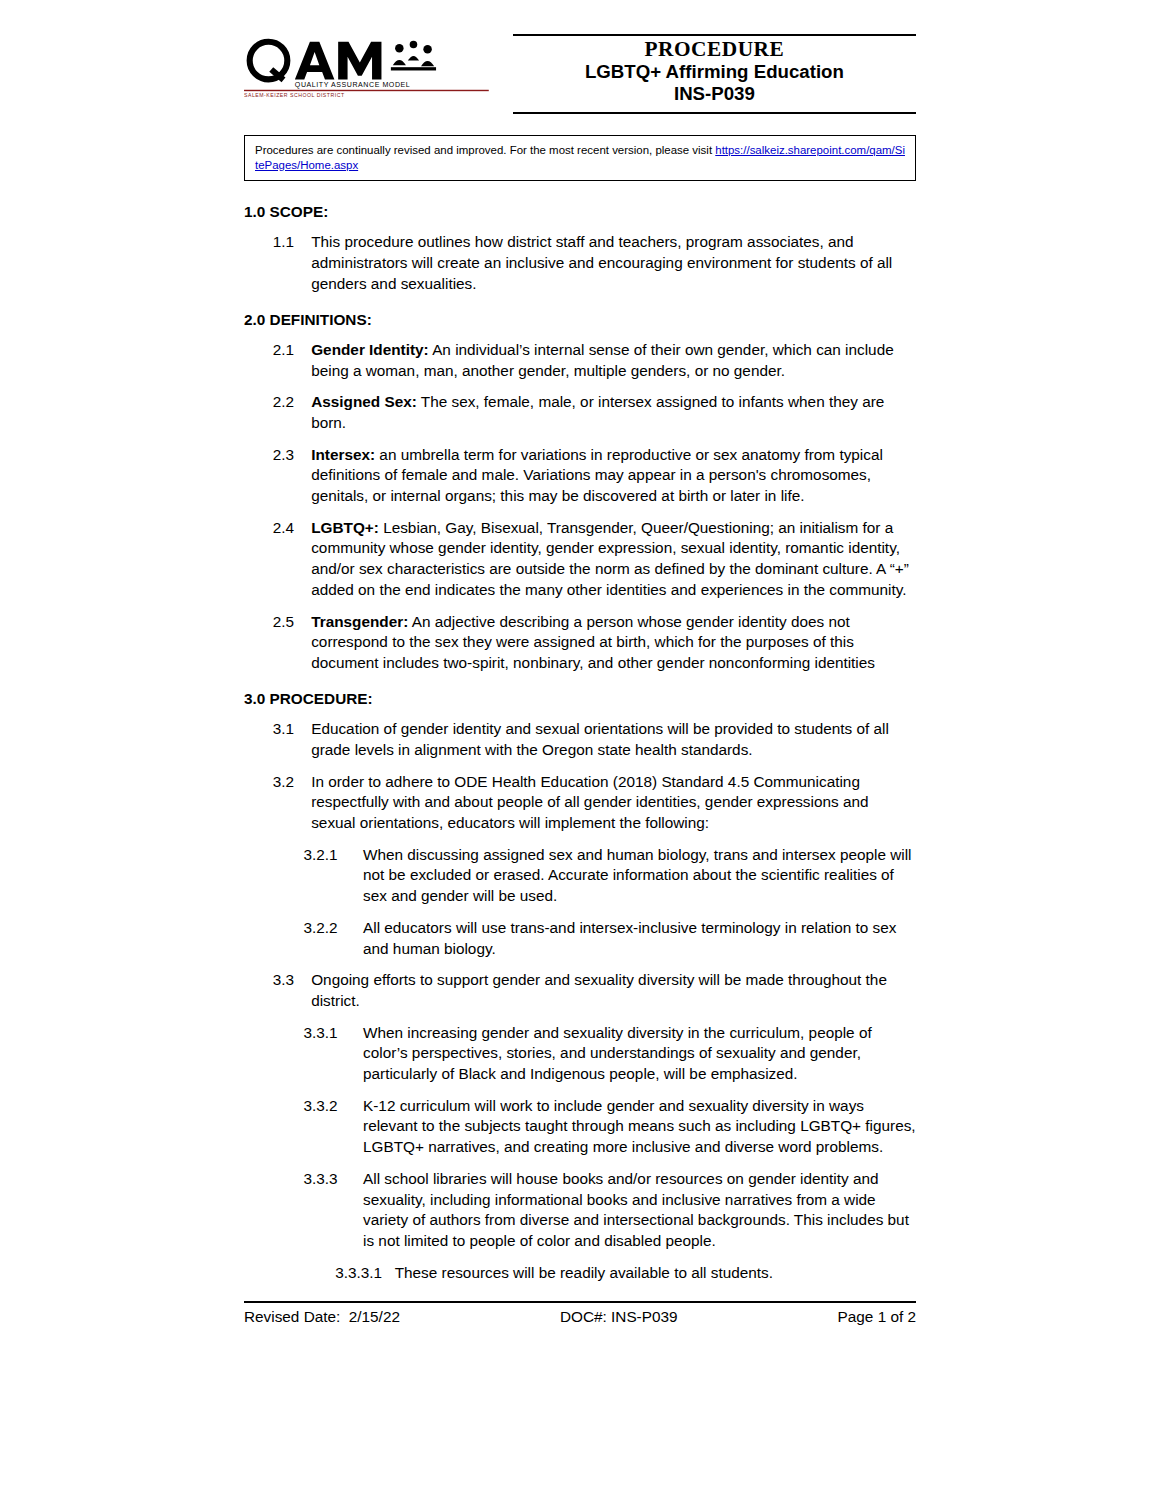QUALITY ASSURANCE MODEL SALEM-KEIZER SCHOOL DISTRICT
PROCEDURE
LGBTQ+ Affirming Education
INS-P039
Procedures are continually revised and improved. For the most recent version, please visit https://salkeiz.sharepoint.com/qam/SitePages/Home.aspx
1.0 SCOPE:
1.1 This procedure outlines how district staff and teachers, program associates, and administrators will create an inclusive and encouraging environment for students of all genders and sexualities.
2.0 DEFINITIONS:
2.1 Gender Identity: An individual’s internal sense of their own gender, which can include being a woman, man, another gender, multiple genders, or no gender.
2.2 Assigned Sex: The sex, female, male, or intersex assigned to infants when they are born.
2.3 Intersex: an umbrella term for variations in reproductive or sex anatomy from typical definitions of female and male. Variations may appear in a person's chromosomes, genitals, or internal organs; this may be discovered at birth or later in life.
2.4 LGBTQ+: Lesbian, Gay, Bisexual, Transgender, Queer/Questioning; an initialism for a community whose gender identity, gender expression, sexual identity, romantic identity, and/or sex characteristics are outside the norm as defined by the dominant culture. A “+” added on the end indicates the many other identities and experiences in the community.
2.5 Transgender: An adjective describing a person whose gender identity does not correspond to the sex they were assigned at birth, which for the purposes of this document includes two-spirit, nonbinary, and other gender nonconforming identities
3.0 PROCEDURE:
3.1 Education of gender identity and sexual orientations will be provided to students of all grade levels in alignment with the Oregon state health standards.
3.2 In order to adhere to ODE Health Education (2018) Standard 4.5 Communicating respectfully with and about people of all gender identities, gender expressions and sexual orientations, educators will implement the following:
3.2.1 When discussing assigned sex and human biology, trans and intersex people will not be excluded or erased. Accurate information about the scientific realities of sex and gender will be used.
3.2.2 All educators will use trans-and intersex-inclusive terminology in relation to sex and human biology.
3.3 Ongoing efforts to support gender and sexuality diversity will be made throughout the district.
3.3.1 When increasing gender and sexuality diversity in the curriculum, people of color’s perspectives, stories, and understandings of sexuality and gender, particularly of Black and Indigenous people, will be emphasized.
3.3.2 K-12 curriculum will work to include gender and sexuality diversity in ways relevant to the subjects taught through means such as including LGBTQ+ figures, LGBTQ+ narratives, and creating more inclusive and diverse word problems.
3.3.3 All school libraries will house books and/or resources on gender identity and sexuality, including informational books and inclusive narratives from a wide variety of authors from diverse and intersectional backgrounds. This includes but is not limited to people of color and disabled people.
3.3.3.1 These resources will be readily available to all students.
Revised Date: 2/15/22
DOC#: INS-P039
Page 1 of 2